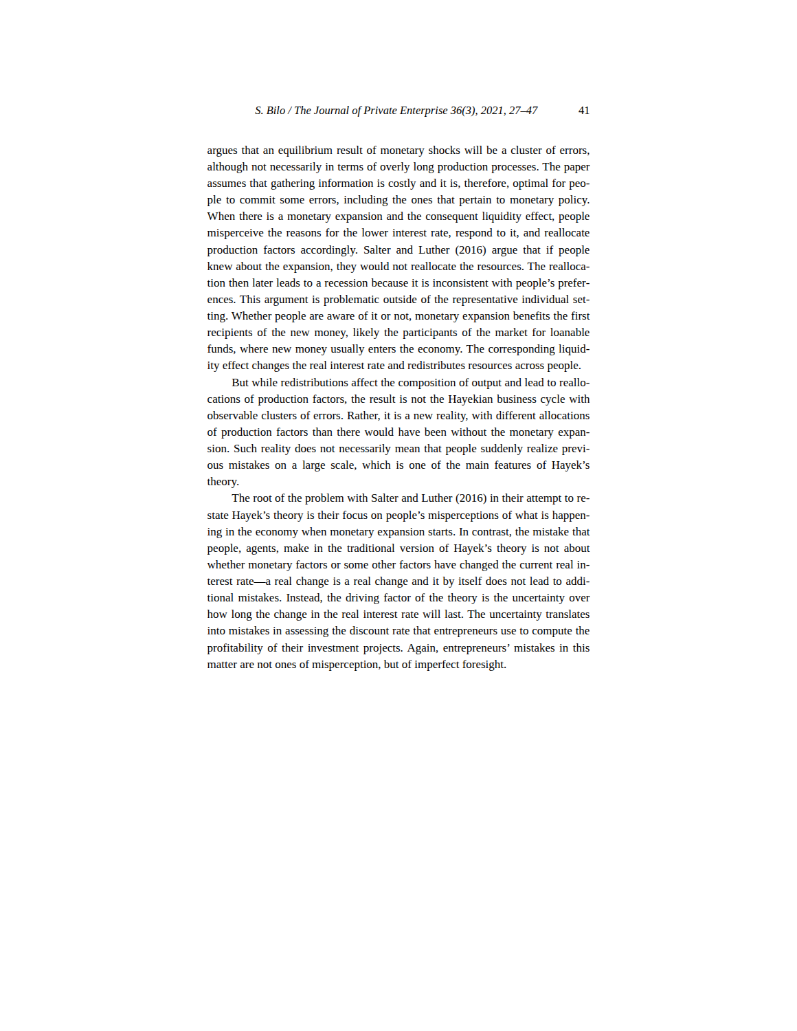S. Bilo / The Journal of Private Enterprise 36(3), 2021, 27–47 41
argues that an equilibrium result of monetary shocks will be a cluster of errors, although not necessarily in terms of overly long production processes. The paper assumes that gathering information is costly and it is, therefore, optimal for people to commit some errors, including the ones that pertain to monetary policy. When there is a monetary expansion and the consequent liquidity effect, people misperceive the reasons for the lower interest rate, respond to it, and reallocate production factors accordingly. Salter and Luther (2016) argue that if people knew about the expansion, they would not reallocate the resources. The reallocation then later leads to a recession because it is inconsistent with people’s preferences. This argument is problematic outside of the representative individual setting. Whether people are aware of it or not, monetary expansion benefits the first recipients of the new money, likely the participants of the market for loanable funds, where new money usually enters the economy. The corresponding liquidity effect changes the real interest rate and redistributes resources across people.
But while redistributions affect the composition of output and lead to reallocations of production factors, the result is not the Hayekian business cycle with observable clusters of errors. Rather, it is a new reality, with different allocations of production factors than there would have been without the monetary expansion. Such reality does not necessarily mean that people suddenly realize previous mistakes on a large scale, which is one of the main features of Hayek’s theory.
The root of the problem with Salter and Luther (2016) in their attempt to restate Hayek’s theory is their focus on people’s misperceptions of what is happening in the economy when monetary expansion starts. In contrast, the mistake that people, agents, make in the traditional version of Hayek’s theory is not about whether monetary factors or some other factors have changed the current real interest rate—a real change is a real change and it by itself does not lead to additional mistakes. Instead, the driving factor of the theory is the uncertainty over how long the change in the real interest rate will last. The uncertainty translates into mistakes in assessing the discount rate that entrepreneurs use to compute the profitability of their investment projects. Again, entrepreneurs’ mistakes in this matter are not ones of misperception, but of imperfect foresight.